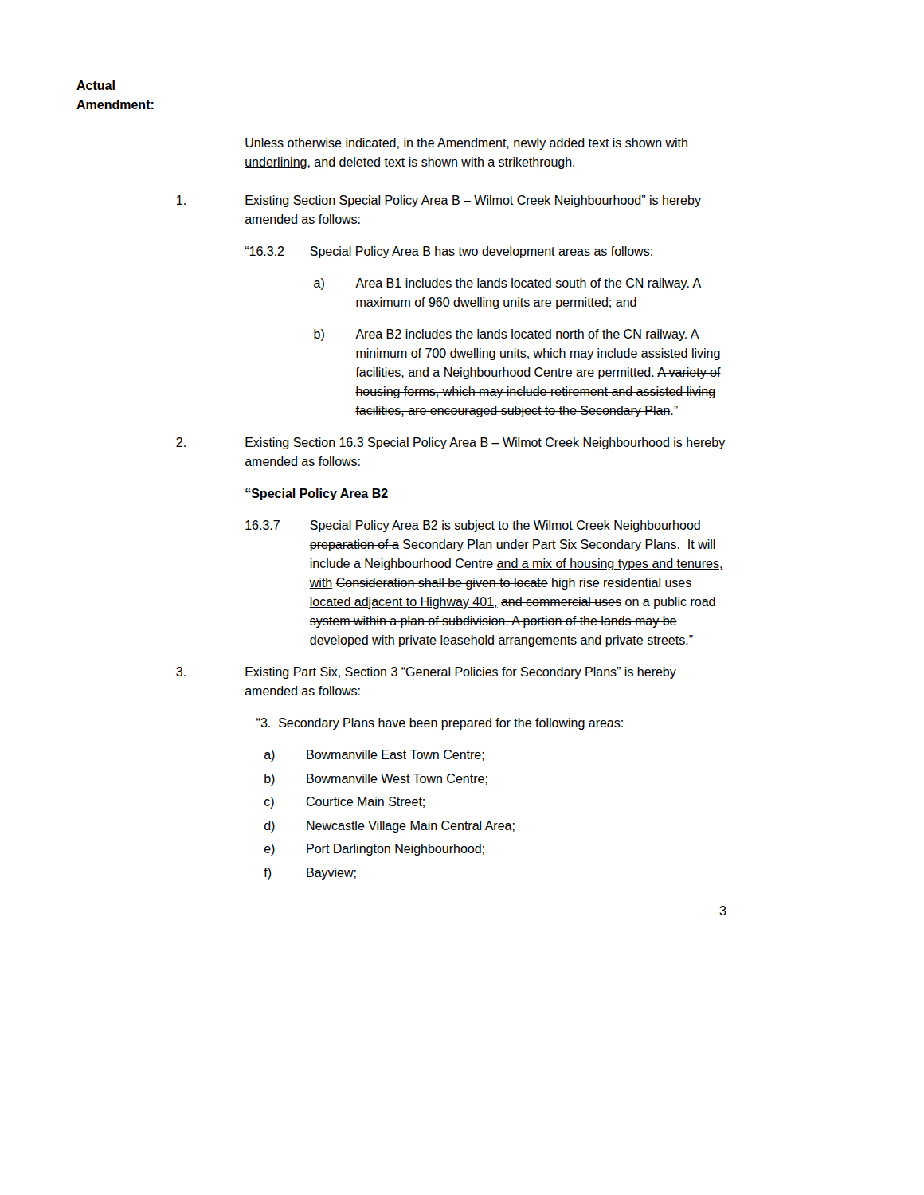Actual
Amendment:
Unless otherwise indicated, in the Amendment, newly added text is shown with underlining, and deleted text is shown with a strikethrough.
1.
Existing Section Special Policy Area B – Wilmot Creek Neighbourhood” is hereby amended as follows:
“16.3.2
Special Policy Area B has two development areas as follows:
a)
Area B1 includes the lands located south of the CN railway. A maximum of 960 dwelling units are permitted; and
b)
Area B2 includes the lands located north of the CN railway. A minimum of 700 dwelling units, which may include assisted living facilities, and a Neighbourhood Centre are permitted. A variety of housing forms, which may include retirement and assisted living facilities, are encouraged subject to the Secondary Plan.”
2.
Existing Section 16.3 Special Policy Area B – Wilmot Creek Neighbourhood is hereby amended as follows:
“Special Policy Area B2
16.3.7
Special Policy Area B2 is subject to the Wilmot Creek Neighbourhood preparation of a Secondary Plan under Part Six Secondary Plans. It will include a Neighbourhood Centre and a mix of housing types and tenures, with Consideration shall be given to locate high rise residential uses located adjacent to Highway 401, and commercial uses on a public road system within a plan of subdivision. A portion of the lands may be developed with private leasehold arrangements and private streets.”
3.
Existing Part Six, Section 3 “General Policies for Secondary Plans” is hereby amended as follows:
“3. Secondary Plans have been prepared for the following areas:
a)
Bowmanville East Town Centre;
b)
Bowmanville West Town Centre;
c)
Courtice Main Street;
d)
Newcastle Village Main Central Area;
e)
Port Darlington Neighbourhood;
f)
Bayview;
3